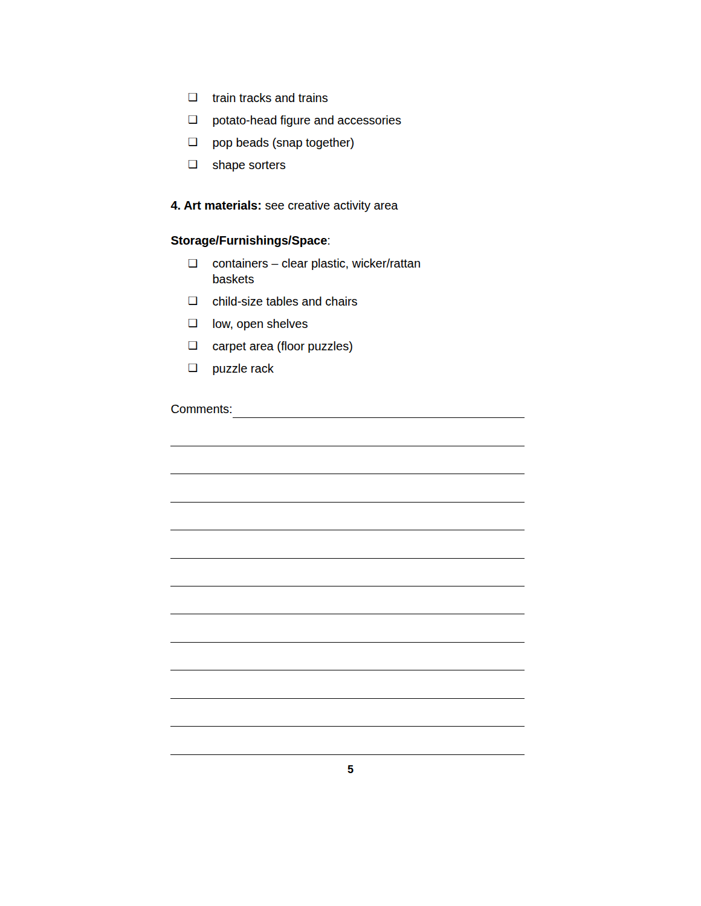train tracks and trains
potato-head figure and accessories
pop beads (snap together)
shape sorters
4. Art materials: see creative activity area
Storage/Furnishings/Space:
containers – clear plastic, wicker/rattan
baskets
child-size tables and chairs
low, open shelves
carpet area (floor puzzles)
puzzle rack
Comments:
5